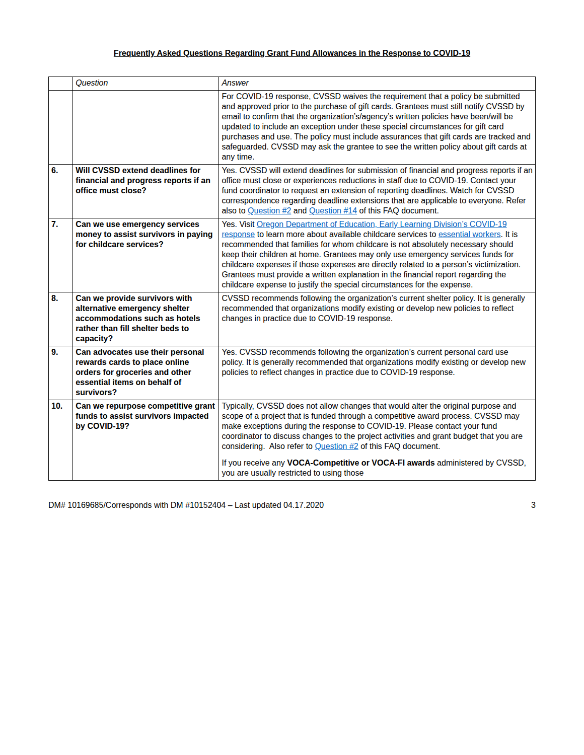Frequently Asked Questions Regarding Grant Fund Allowances in the Response to COVID-19
| | Question | Answer |
| --- | --- | --- |
| | | For COVID-19 response, CVSSD waives the requirement that a policy be submitted and approved prior to the purchase of gift cards. Grantees must still notify CVSSD by email to confirm that the organization’s/agency’s written policies have been/will be updated to include an exception under these special circumstances for gift card purchases and use. The policy must include assurances that gift cards are tracked and safeguarded. CVSSD may ask the grantee to see the written policy about gift cards at any time. |
| 6. | Will CVSSD extend deadlines for financial and progress reports if an office must close? | Yes. CVSSD will extend deadlines for submission of financial and progress reports if an office must close or experiences reductions in staff due to COVID-19. Contact your fund coordinator to request an extension of reporting deadlines. Watch for CVSSD correspondence regarding deadline extensions that are applicable to everyone. Refer also to Question #2 and Question #14 of this FAQ document. |
| 7. | Can we use emergency services money to assist survivors in paying for childcare services? | Yes. Visit Oregon Department of Education, Early Learning Division’s COVID-19 response to learn more about available childcare services to essential workers . It is recommended that families for whom childcare is not absolutely necessary should keep their children at home. Grantees may only use emergency services funds for childcare expenses if those expenses are directly related to a person’s victimization. Grantees must provide a written explanation in the financial report regarding the childcare expense to justify the special circumstances for the expense. |
| 8. | Can we provide survivors with alternative emergency shelter accommodations such as hotels rather than fill shelter beds to capacity? | CVSSD recommends following the organization’s current shelter policy. It is generally recommended that organizations modify existing or develop new policies to reflect changes in practice due to COVID-19 response. |
| 9. | Can advocates use their personal rewards cards to place online orders for groceries and other essential items on behalf of survivors? | Yes. CVSSD recommends following the organization’s current personal card use policy. It is generally recommended that organizations modify existing or develop new policies to reflect changes in practice due to COVID-19 response. |
| 10. | Can we repurpose competitive grant funds to assist survivors impacted by COVID-19? | Typically, CVSSD does not allow changes that would alter the original purpose and scope of a project that is funded through a competitive award process. CVSSD may make exceptions during the response to COVID-19. Please contact your fund coordinator to discuss changes to the project activities and grant budget that you are considering. Also refer to Question #2 of this FAQ document. If you receive any VOCA-Competitive or VOCA-FI awards administered by CVSSD, you are usually restricted to using those |
DM# 10169685/Corresponds with DM #10152404 – Last updated 04.17.2020 3